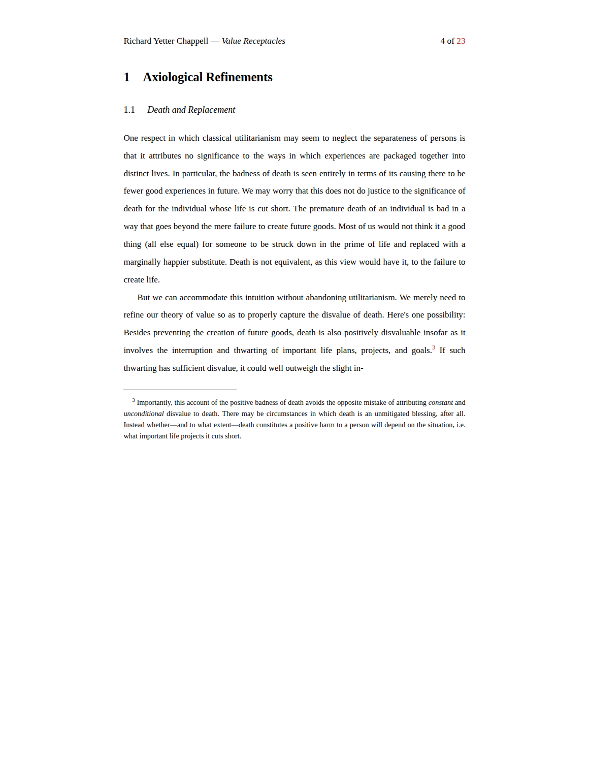Richard Yetter Chappell — Value Receptacles 4 of 23
1 Axiological Refinements
1.1 Death and Replacement
One respect in which classical utilitarianism may seem to neglect the separateness of persons is that it attributes no significance to the ways in which experiences are packaged together into distinct lives. In particular, the badness of death is seen entirely in terms of its causing there to be fewer good experiences in future. We may worry that this does not do justice to the significance of death for the individual whose life is cut short. The premature death of an individual is bad in a way that goes beyond the mere failure to create future goods. Most of us would not think it a good thing (all else equal) for someone to be struck down in the prime of life and replaced with a marginally happier substitute. Death is not equivalent, as this view would have it, to the failure to create life.
But we can accommodate this intuition without abandoning utilitarianism. We merely need to refine our theory of value so as to properly capture the disvalue of death. Here's one possibility: Besides preventing the creation of future goods, death is also positively disvaluable insofar as it involves the interruption and thwarting of important life plans, projects, and goals.3 If such thwarting has sufficient disvalue, it could well outweigh the slight in-
3 Importantly, this account of the positive badness of death avoids the opposite mistake of attributing constant and unconditional disvalue to death. There may be circumstances in which death is an unmitigated blessing, after all. Instead whether—and to what extent—death constitutes a positive harm to a person will depend on the situation, i.e. what important life projects it cuts short.